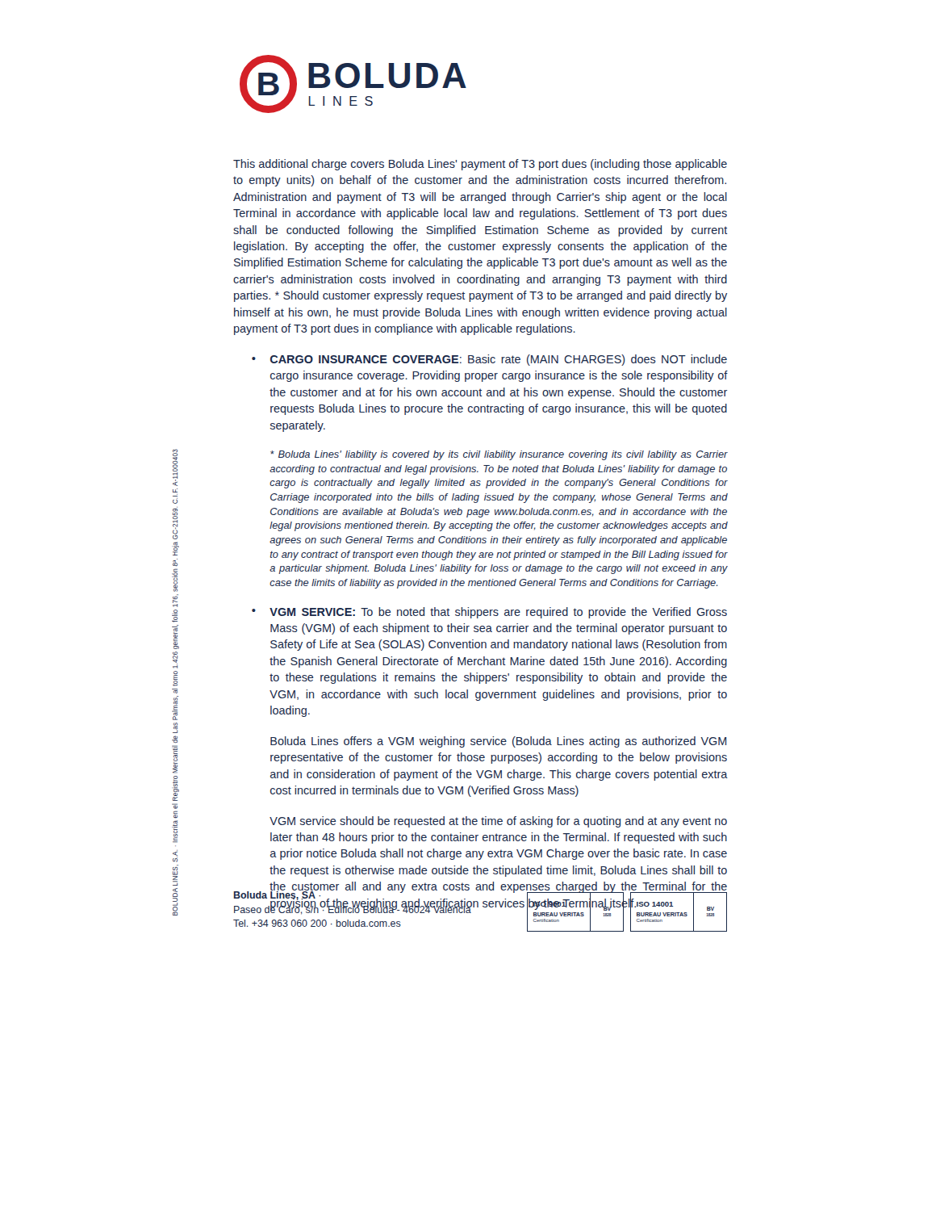BOLUDA LINES, S.A. · Inscrita en el Registro Mercantil de Las Palmas, al tomo 1.426 general, folio 176, sección 8ª. Hoja GC-21059. C.I.F. A-11000403
BOLUDA LINES
This additional charge covers Boluda Lines' payment of T3 port dues (including those applicable to empty units) on behalf of the customer and the administration costs incurred therefrom. Administration and payment of T3 will be arranged through Carrier's ship agent or the local Terminal in accordance with applicable local law and regulations. Settlement of T3 port dues shall be conducted following the Simplified Estimation Scheme as provided by current legislation. By accepting the offer, the customer expressly consents the application of the Simplified Estimation Scheme for calculating the applicable T3 port due's amount as well as the carrier's administration costs involved in coordinating and arranging T3 payment with third parties. * Should customer expressly request payment of T3 to be arranged and paid directly by himself at his own, he must provide Boluda Lines with enough written evidence proving actual payment of T3 port dues in compliance with applicable regulations.
CARGO INSURANCE COVERAGE: Basic rate (MAIN CHARGES) does NOT include cargo insurance coverage. Providing proper cargo insurance is the sole responsibility of the customer and at for his own account and at his own expense. Should the customer requests Boluda Lines to procure the contracting of cargo insurance, this will be quoted separately.
* Boluda Lines' liability is covered by its civil liability insurance covering its civil lability as Carrier according to contractual and legal provisions. To be noted that Boluda Lines' liability for damage to cargo is contractually and legally limited as provided in the company's General Conditions for Carriage incorporated into the bills of lading issued by the company, whose General Terms and Conditions are available at Boluda's web page www.boluda.conm.es, and in accordance with the legal provisions mentioned therein. By accepting the offer, the customer acknowledges accepts and agrees on such General Terms and Conditions in their entirety as fully incorporated and applicable to any contract of transport even though they are not printed or stamped in the Bill Lading issued for a particular shipment. Boluda Lines' liability for loss or damage to the cargo will not exceed in any case the limits of liability as provided in the mentioned General Terms and Conditions for Carriage.
VGM SERVICE: To be noted that shippers are required to provide the Verified Gross Mass (VGM) of each shipment to their sea carrier and the terminal operator pursuant to Safety of Life at Sea (SOLAS) Convention and mandatory national laws (Resolution from the Spanish General Directorate of Merchant Marine dated 15th June 2016). According to these regulations it remains the shippers' responsibility to obtain and provide the VGM, in accordance with such local government guidelines and provisions, prior to loading.
Boluda Lines offers a VGM weighing service (Boluda Lines acting as authorized VGM representative of the customer for those purposes) according to the below provisions and in consideration of payment of the VGM charge. This charge covers potential extra cost incurred in terminals due to VGM (Verified Gross Mass)
VGM service should be requested at the time of asking for a quoting and at any event no later than 48 hours prior to the container entrance in the Terminal. If requested with such a prior notice Boluda shall not charge any extra VGM Charge over the basic rate. In case the request is otherwise made outside the stipulated time limit, Boluda Lines shall bill to the customer all and any extra costs and expenses charged by the Terminal for the provision of the weighing and verification services by the Terminal itself.
Boluda Lines, SA ·
Paseo de Caro, s/n · Edificio Boluda - 46024 Valencia
Tel. +34 963 060 200 · boluda.com.es
ISO 9001
BUREAU VERITAS
Certification
BV
1828
ISO 14001
BUREAU VERITAS
Certification
BV
1828